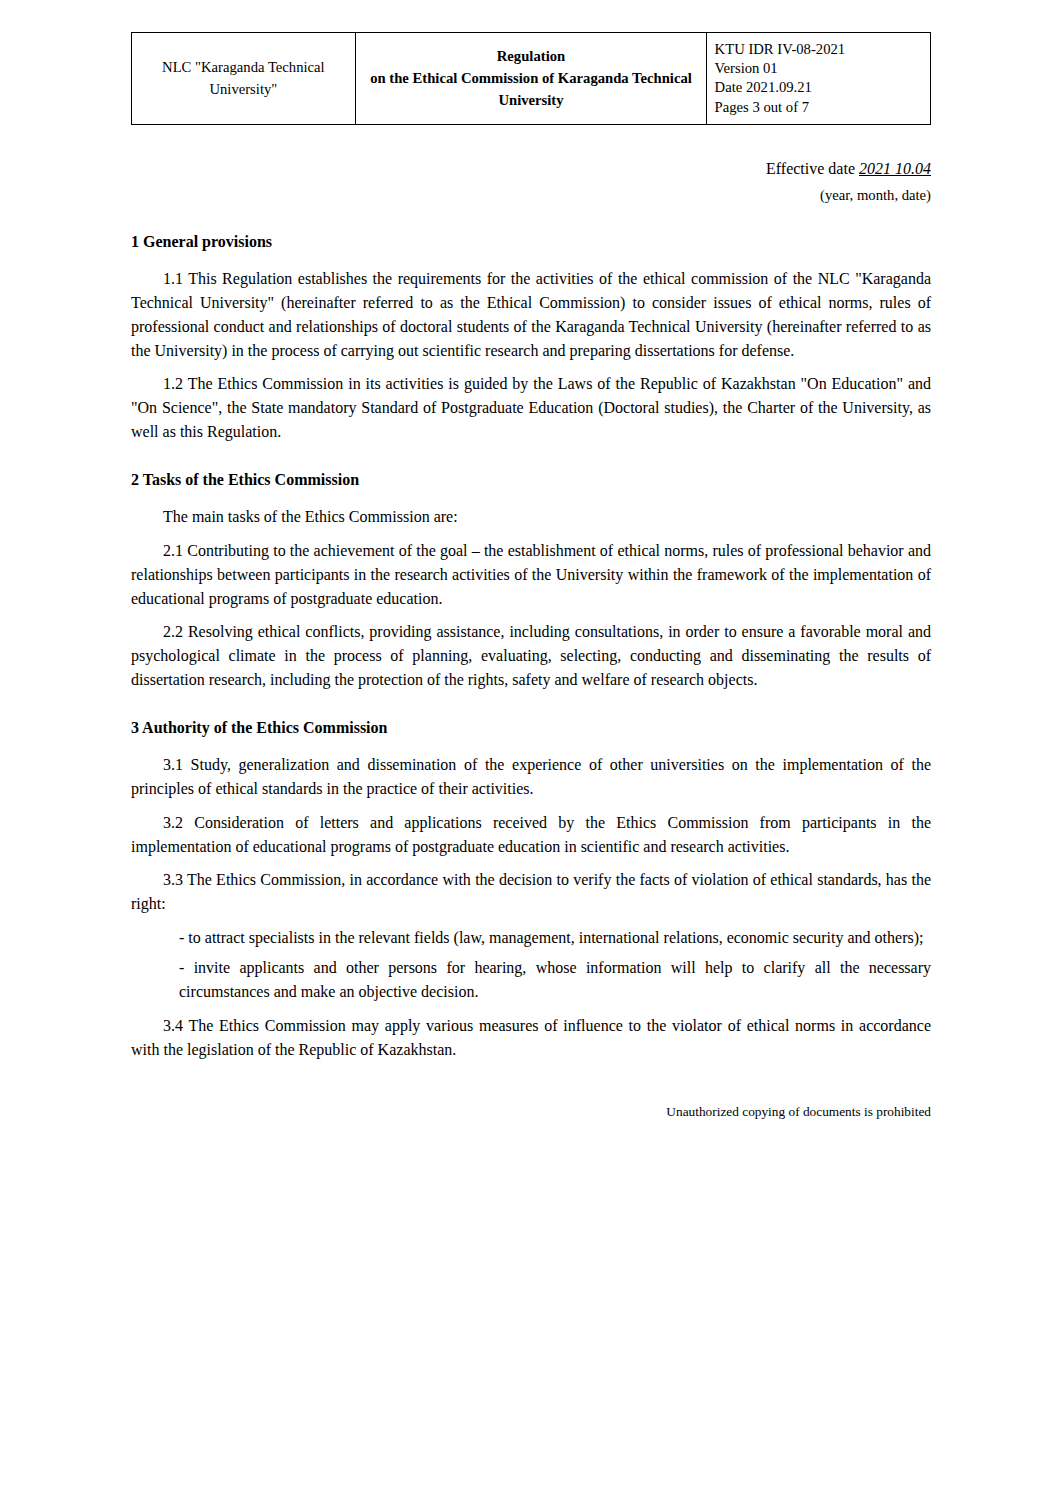| NLC "Karaganda Technical University" | Regulation on the Ethical Commission of Karaganda Technical University | KTU IDR IV-08-2021 Version 01 Date 2021.09.21 Pages 3 out of 7 |
Effective date 2021 10.04
(year, month, date)
1 General provisions
1.1 This Regulation establishes the requirements for the activities of the ethical commission of the NLC "Karaganda Technical University" (hereinafter referred to as the Ethical Commission) to consider issues of ethical norms, rules of professional conduct and relationships of doctoral students of the Karaganda Technical University (hereinafter referred to as the University) in the process of carrying out scientific research and preparing dissertations for defense.
1.2 The Ethics Commission in its activities is guided by the Laws of the Republic of Kazakhstan "On Education" and "On Science", the State mandatory Standard of Postgraduate Education (Doctoral studies), the Charter of the University, as well as this Regulation.
2 Tasks of the Ethics Commission
The main tasks of the Ethics Commission are:
2.1 Contributing to the achievement of the goal – the establishment of ethical norms, rules of professional behavior and relationships between participants in the research activities of the University within the framework of the implementation of educational programs of postgraduate education.
2.2 Resolving ethical conflicts, providing assistance, including consultations, in order to ensure a favorable moral and psychological climate in the process of planning, evaluating, selecting, conducting and disseminating the results of dissertation research, including the protection of the rights, safety and welfare of research objects.
3 Authority of the Ethics Commission
3.1 Study, generalization and dissemination of the experience of other universities on the implementation of the principles of ethical standards in the practice of their activities.
3.2 Consideration of letters and applications received by the Ethics Commission from participants in the implementation of educational programs of postgraduate education in scientific and research activities.
3.3 The Ethics Commission, in accordance with the decision to verify the facts of violation of ethical standards, has the right:
to attract specialists in the relevant fields (law, management, international relations, economic security and others);
invite applicants and other persons for hearing, whose information will help to clarify all the necessary circumstances and make an objective decision.
3.4 The Ethics Commission may apply various measures of influence to the violator of ethical norms in accordance with the legislation of the Republic of Kazakhstan.
Unauthorized copying of documents is prohibited